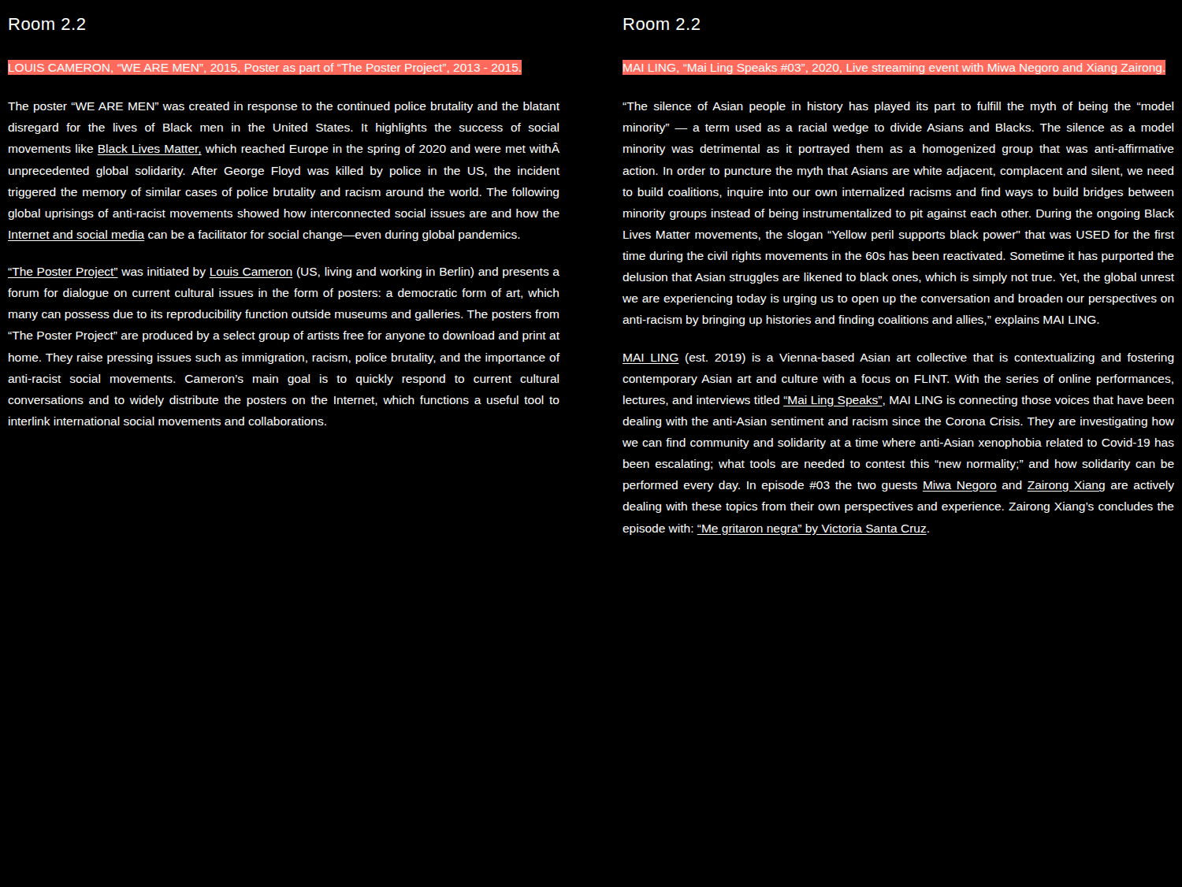Room 2.2
LOUIS CAMERON, “WE ARE MEN”, 2015, Poster as part of “The Poster Project”, 2013 - 2015.
The poster “WE ARE MEN” was created in response to the continued police brutality and the blatant disregard for the lives of Black men in the United States. It highlights the success of social movements like Black Lives Matter, which reached Europe in the spring of 2020 and were met withÂ unprecedented global solidarity. After George Floyd was killed by police in the US, the incident triggered the memory of similar cases of police brutality and racism around the world. The following global uprisings of anti-racist movements showed how interconnected social issues are and how the Internet and social media can be a facilitator for social change—even during global pandemics.
“The Poster Project” was initiated by Louis Cameron (US, living and working in Berlin) and presents a forum for dialogue on current cultural issues in the form of posters: a democratic form of art, which many can possess due to its reproducibility function outside museums and galleries. The posters from “The Poster Project” are produced by a select group of artists free for anyone to download and print at home. They raise pressing issues such as immigration, racism, police brutality, and the importance of anti-racist social movements. Cameron’s main goal is to quickly respond to current cultural conversations and to widely distribute the posters on the Internet, which functions a useful tool to interlink international social movements and collaborations.
Room 2.2
MAI LING, “Mai Ling Speaks #03”, 2020, Live streaming event with Miwa Negoro and Xiang Zairong.
“The silence of Asian people in history has played its part to fulfill the myth of being the “model minority” — a term used as a racial wedge to divide Asians and Blacks. The silence as a model minority was detrimental as it portrayed them as a homogenized group that was anti-affirmative action. In order to puncture the myth that Asians are white adjacent, complacent and silent, we need to build coalitions, inquire into our own internalized racisms and find ways to build bridges between minority groups instead of being instrumentalized to pit against each other. During the ongoing Black Lives Matter movements, the slogan “Yellow peril supports black power" that was USED for the first time during the civil rights movements in the 60s has been reactivated. Sometime it has purported the delusion that Asian struggles are likened to black ones, which is simply not true. Yet, the global unrest we are experiencing today is urging us to open up the conversation and broaden our perspectives on anti-racism by bringing up histories and finding coalitions and allies,” explains MAI LING.
MAI LING (est. 2019) is a Vienna-based Asian art collective that is contextualizing and fostering contemporary Asian art and culture with a focus on FLINT. With the series of online performances, lectures, and interviews titled “Mai Ling Speaks”, MAI LING is connecting those voices that have been dealing with the anti-Asian sentiment and racism since the Corona Crisis. They are investigating how we can find community and solidarity at a time where anti-Asian xenophobia related to Covid-19 has been escalating; what tools are needed to contest this “new normality;” and how solidarity can be performed every day. In episode #03 the two guests Miwa Negoro and Zairong Xiang are actively dealing with these topics from their own perspectives and experience. Zairong Xiang’s concludes the episode with: “Me gritaron negra” by Victoria Santa Cruz.